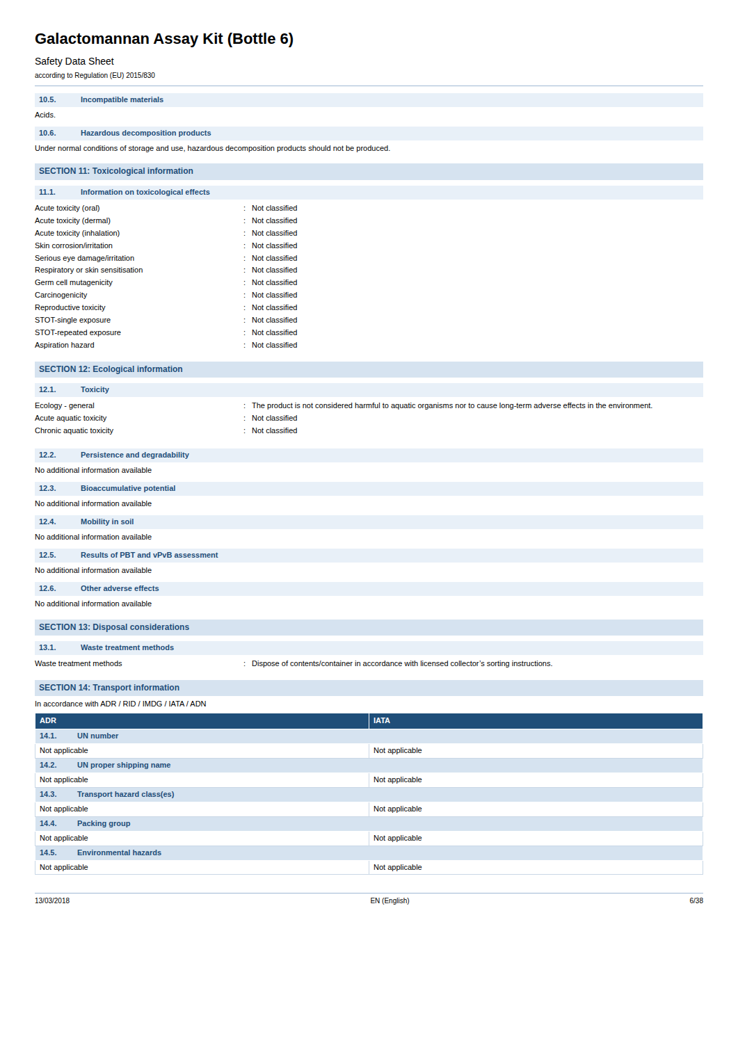Galactomannan Assay Kit (Bottle 6)
Safety Data Sheet
according to Regulation (EU) 2015/830
10.5. Incompatible materials
Acids.
10.6. Hazardous decomposition products
Under normal conditions of storage and use, hazardous decomposition products should not be produced.
SECTION 11: Toxicological information
11.1. Information on toxicological effects
| Acute toxicity (oral) | : | Not classified |
| Acute toxicity (dermal) | : | Not classified |
| Acute toxicity (inhalation) | : | Not classified |
| Skin corrosion/irritation | : | Not classified |
| Serious eye damage/irritation | : | Not classified |
| Respiratory or skin sensitisation | : | Not classified |
| Germ cell mutagenicity | : | Not classified |
| Carcinogenicity | : | Not classified |
| Reproductive toxicity | : | Not classified |
| STOT-single exposure | : | Not classified |
| STOT-repeated exposure | : | Not classified |
| Aspiration hazard | : | Not classified |
SECTION 12: Ecological information
12.1. Toxicity
| Ecology - general | : | The product is not considered harmful to aquatic organisms nor to cause long-term adverse effects in the environment. |
| Acute aquatic toxicity | : | Not classified |
| Chronic aquatic toxicity | : | Not classified |
12.2. Persistence and degradability
No additional information available
12.3. Bioaccumulative potential
No additional information available
12.4. Mobility in soil
No additional information available
12.5. Results of PBT and vPvB assessment
No additional information available
12.6. Other adverse effects
No additional information available
SECTION 13: Disposal considerations
13.1. Waste treatment methods
| Waste treatment methods | : | Dispose of contents/container in accordance with licensed collector’s sorting instructions. |
SECTION 14: Transport information
In accordance with ADR / RID / IMDG / IATA / ADN
| ADR | IATA |
| --- | --- |
| 14.1. UN number |
| Not applicable | Not applicable |
| 14.2. UN proper shipping name |
| Not applicable | Not applicable |
| 14.3. Transport hazard class(es) |
| Not applicable | Not applicable |
| 14.4. Packing group |
| Not applicable | Not applicable |
| 14.5. Environmental hazards |
| Not applicable | Not applicable |
13/03/2018
EN (English)
6/38